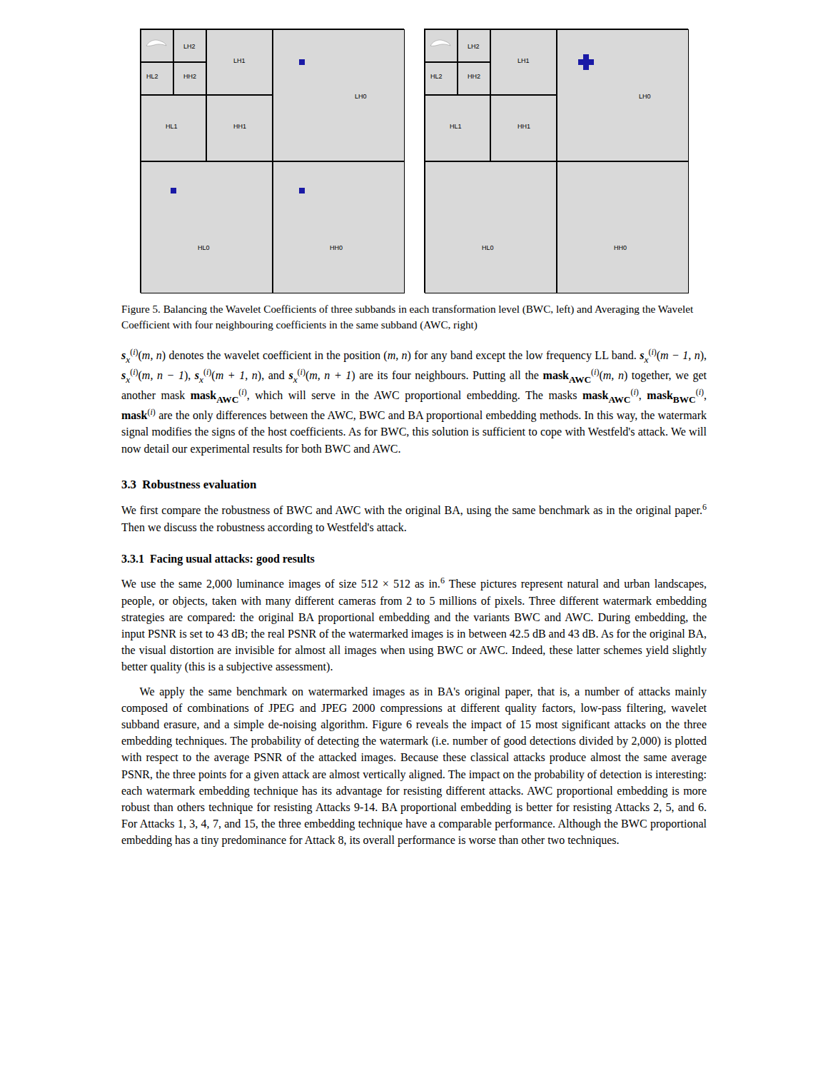LH0 HL0 HH0 LH1 HL1 HH1 LH2 HL2 HH2
LH0 HL0 HH0 LH1 HL1 HH1 LH2 HL2 HH2
Figure 5. Balancing the Wavelet Coefficients of three subbands in each transformation level (BWC, left) and Averaging the Wavelet Coefficient with four neighbouring coefficients in the same subband (AWC, right)
sx(i)(m, n) denotes the wavelet coefficient in the position (m, n) for any band except the low frequency LL band. sx(i)(m − 1, n), sx(i)(m, n − 1), sx(i)(m + 1, n), and sx(i)(m, n + 1) are its four neighbours. Putting all the maskAWC(i)(m, n) together, we get another mask maskAWC(i), which will serve in the AWC proportional embedding. The masks maskAWC(i), maskBWC(i), mask(i) are the only differences between the AWC, BWC and BA proportional embedding methods. In this way, the watermark signal modifies the signs of the host coefficients. As for BWC, this solution is sufficient to cope with Westfeld's attack. We will now detail our experimental results for both BWC and AWC.
3.3 Robustness evaluation
We first compare the robustness of BWC and AWC with the original BA, using the same benchmark as in the original paper.6 Then we discuss the robustness according to Westfeld's attack.
3.3.1 Facing usual attacks: good results
We use the same 2,000 luminance images of size 512 × 512 as in.6 These pictures represent natural and urban landscapes, people, or objects, taken with many different cameras from 2 to 5 millions of pixels. Three different watermark embedding strategies are compared: the original BA proportional embedding and the variants BWC and AWC. During embedding, the input PSNR is set to 43 dB; the real PSNR of the watermarked images is in between 42.5 dB and 43 dB. As for the original BA, the visual distortion are invisible for almost all images when using BWC or AWC. Indeed, these latter schemes yield slightly better quality (this is a subjective assessment).
We apply the same benchmark on watermarked images as in BA's original paper, that is, a number of attacks mainly composed of combinations of JPEG and JPEG 2000 compressions at different quality factors, low-pass filtering, wavelet subband erasure, and a simple de-noising algorithm. Figure 6 reveals the impact of 15 most significant attacks on the three embedding techniques. The probability of detecting the watermark (i.e. number of good detections divided by 2,000) is plotted with respect to the average PSNR of the attacked images. Because these classical attacks produce almost the same average PSNR, the three points for a given attack are almost vertically aligned. The impact on the probability of detection is interesting: each watermark embedding technique has its advantage for resisting different attacks. AWC proportional embedding is more robust than others technique for resisting Attacks 9-14. BA proportional embedding is better for resisting Attacks 2, 5, and 6. For Attacks 1, 3, 4, 7, and 15, the three embedding technique have a comparable performance. Although the BWC proportional embedding has a tiny predominance for Attack 8, its overall performance is worse than other two techniques.